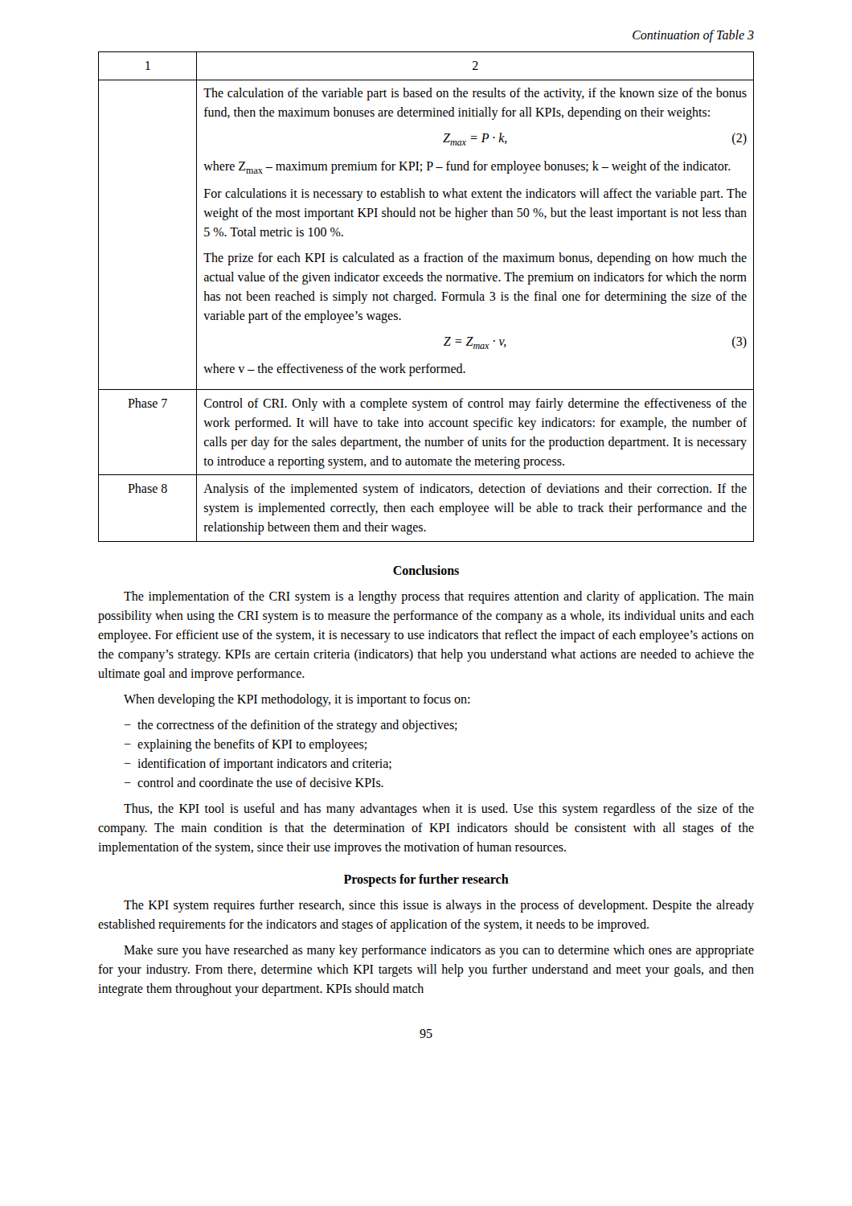Continuation of Table 3
| 1 | 2 |
| | The calculation of the variable part is based on the results of the activity, if the known size of the bonus fund, then the maximum bonuses are determined initially for all KPIs, depending on their weights: Z max = P · k, (2) where Z max – maximum premium for KPI; P – fund for employee bonuses; k – weight of the indicator. For calculations it is necessary to establish to what extent the indicators will affect the variable part. The weight of the most important KPI should not be higher than 50 %, but the least important is not less than 5 %. Total metric is 100 %. The prize for each KPI is calculated as a fraction of the maximum bonus, depending on how much the actual value of the given indicator exceeds the normative. The premium on indicators for which the norm has not been reached is simply not charged. Formula 3 is the final one for determining the size of the variable part of the employee’s wages. Z = Z max · v, (3) where v – the effectiveness of the work performed. |
| Phase 7 | Control of CRI. Only with a complete system of control may fairly determine the effectiveness of the work performed. It will have to take into account specific key indicators: for example, the number of calls per day for the sales department, the number of units for the production department. It is necessary to introduce a reporting system, and to automate the metering process. |
| Phase 8 | Analysis of the implemented system of indicators, detection of deviations and their correction. If the system is implemented correctly, then each employee will be able to track their performance and the relationship between them and their wages. |
Conclusions
The implementation of the CRI system is a lengthy process that requires attention and clarity of application. The main possibility when using the CRI system is to measure the performance of the company as a whole, its individual units and each employee. For efficient use of the system, it is necessary to use indicators that reflect the impact of each employee’s actions on the company’s strategy. KPIs are certain criteria (indicators) that help you understand what actions are needed to achieve the ultimate goal and improve performance.
When developing the KPI methodology, it is important to focus on:
the correctness of the definition of the strategy and objectives;
explaining the benefits of KPI to employees;
identification of important indicators and criteria;
control and coordinate the use of decisive KPIs.
Thus, the KPI tool is useful and has many advantages when it is used. Use this system regardless of the size of the company. The main condition is that the determination of KPI indicators should be consistent with all stages of the implementation of the system, since their use improves the motivation of human resources.
Prospects for further research
The KPI system requires further research, since this issue is always in the process of development. Despite the already established requirements for the indicators and stages of application of the system, it needs to be improved.
Make sure you have researched as many key performance indicators as you can to determine which ones are appropriate for your industry. From there, determine which KPI targets will help you further understand and meet your goals, and then integrate them throughout your department. KPIs should match
95